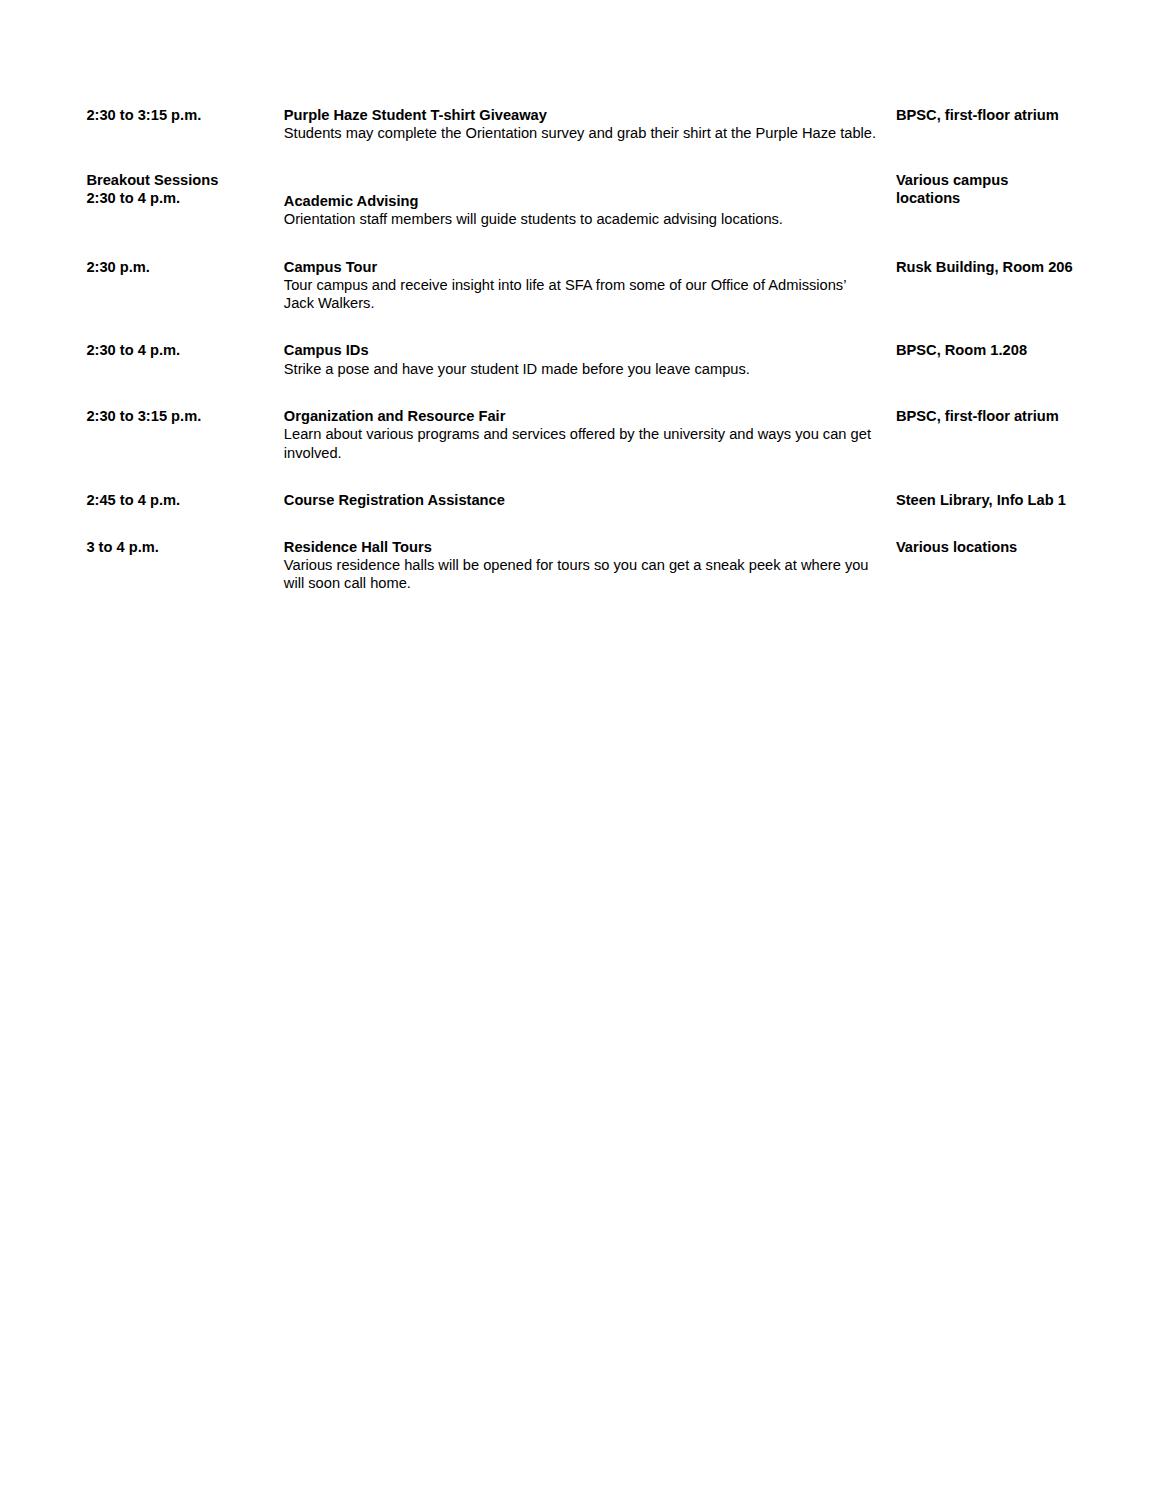| 2:30 to 3:15 p.m. | Purple Haze Student T-shirt Giveaway Students may complete the Orientation survey and grab their shirt at the Purple Haze table. | BPSC, first-floor atrium |
| Breakout Sessions 2:30 to 4 p.m. | Academic Advising Orientation staff members will guide students to academic advising locations. | Various campus locations |
| 2:30 p.m. | Campus Tour Tour campus and receive insight into life at SFA from some of our Office of Admissions’ Jack Walkers. | Rusk Building, Room 206 |
| 2:30 to 4 p.m. | Campus IDs Strike a pose and have your student ID made before you leave campus. | BPSC, Room 1.208 |
| 2:30 to 3:15 p.m. | Organization and Resource Fair Learn about various programs and services offered by the university and ways you can get involved. | BPSC, first-floor atrium |
| 2:45 to 4 p.m. | Course Registration Assistance | Steen Library, Info Lab 1 |
| 3 to 4 p.m. | Residence Hall Tours Various residence halls will be opened for tours so you can get a sneak peek at where you will soon call home. | Various locations |